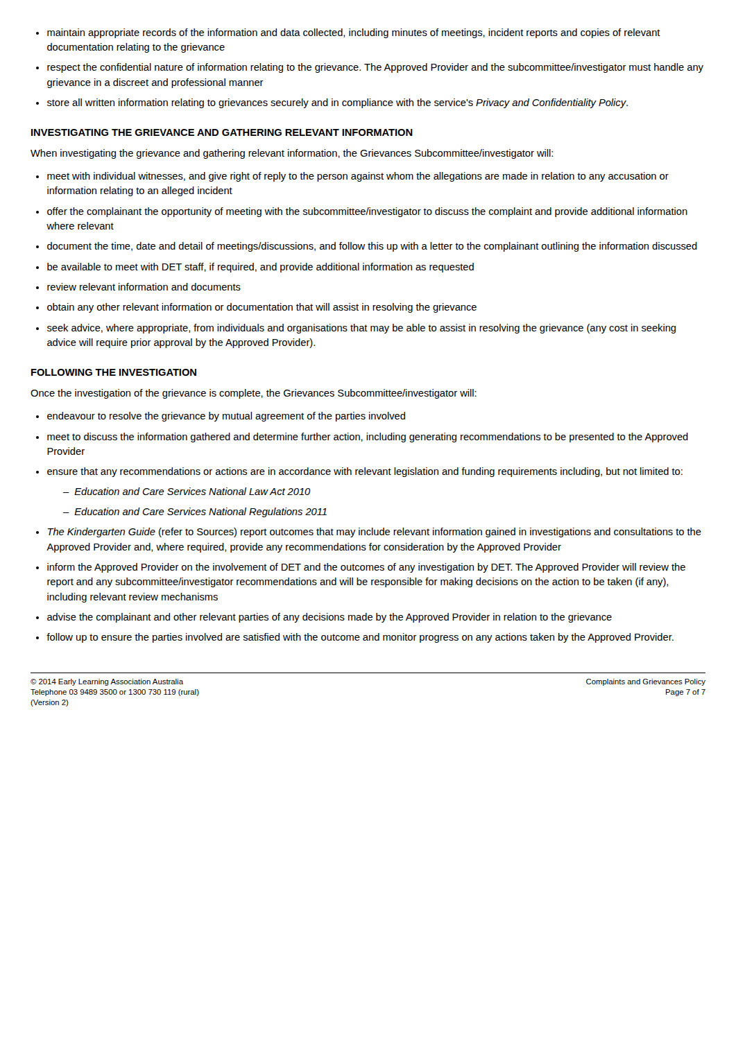maintain appropriate records of the information and data collected, including minutes of meetings, incident reports and copies of relevant documentation relating to the grievance
respect the confidential nature of information relating to the grievance. The Approved Provider and the subcommittee/investigator must handle any grievance in a discreet and professional manner
store all written information relating to grievances securely and in compliance with the service's Privacy and Confidentiality Policy.
Investigating the grievance and gathering relevant information
When investigating the grievance and gathering relevant information, the Grievances Subcommittee/investigator will:
meet with individual witnesses, and give right of reply to the person against whom the allegations are made in relation to any accusation or information relating to an alleged incident
offer the complainant the opportunity of meeting with the subcommittee/investigator to discuss the complaint and provide additional information where relevant
document the time, date and detail of meetings/discussions, and follow this up with a letter to the complainant outlining the information discussed
be available to meet with DET staff, if required, and provide additional information as requested
review relevant information and documents
obtain any other relevant information or documentation that will assist in resolving the grievance
seek advice, where appropriate, from individuals and organisations that may be able to assist in resolving the grievance (any cost in seeking advice will require prior approval by the Approved Provider).
Following the investigation
Once the investigation of the grievance is complete, the Grievances Subcommittee/investigator will:
endeavour to resolve the grievance by mutual agreement of the parties involved
meet to discuss the information gathered and determine further action, including generating recommendations to be presented to the Approved Provider
ensure that any recommendations or actions are in accordance with relevant legislation and funding requirements including, but not limited to:
Education and Care Services National Law Act 2010
Education and Care Services National Regulations 2011
The Kindergarten Guide (refer to Sources) report outcomes that may include relevant information gained in investigations and consultations to the Approved Provider and, where required, provide any recommendations for consideration by the Approved Provider
inform the Approved Provider on the involvement of DET and the outcomes of any investigation by DET. The Approved Provider will review the report and any subcommittee/investigator recommendations and will be responsible for making decisions on the action to be taken (if any), including relevant review mechanisms
advise the complainant and other relevant parties of any decisions made by the Approved Provider in relation to the grievance
follow up to ensure the parties involved are satisfied with the outcome and monitor progress on any actions taken by the Approved Provider.
© 2014 Early Learning Association Australia
Telephone 03 9489 3500 or 1300 730 119 (rural)
(Version 2)
Complaints and Grievances Policy
Page 7 of 7